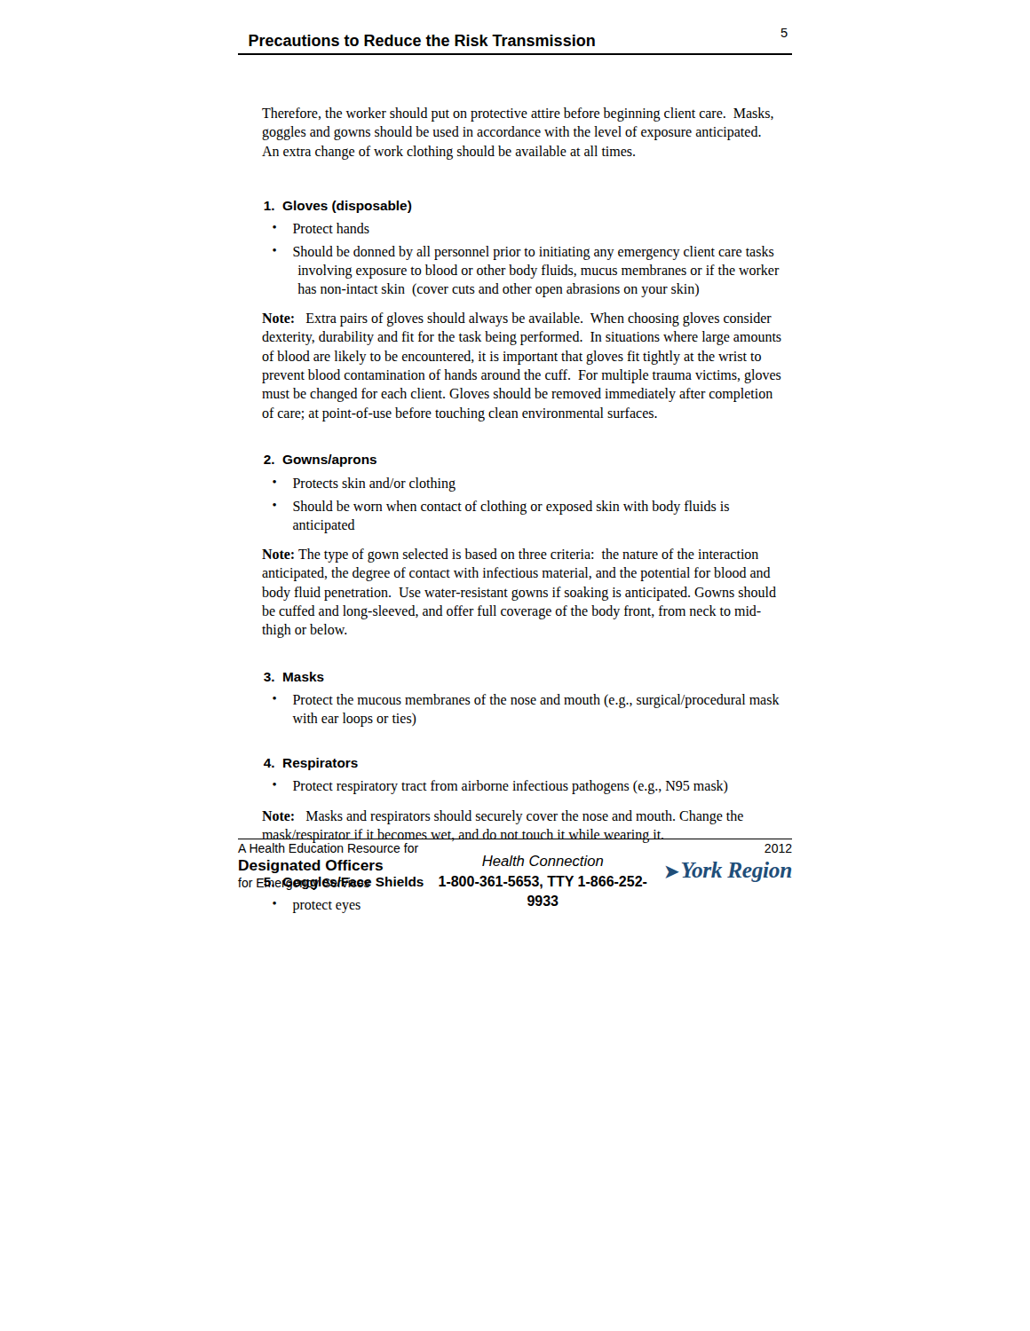Precautions to Reduce the Risk Transmission 5
Therefore, the worker should put on protective attire before beginning client care. Masks, goggles and gowns should be used in accordance with the level of exposure anticipated. An extra change of work clothing should be available at all times.
1. Gloves (disposable)
Protect hands
Should be donned by all personnel prior to initiating any emergency client care tasks involving exposure to blood or other body fluids, mucus membranes or if the worker has non-intact skin (cover cuts and other open abrasions on your skin)
Note: Extra pairs of gloves should always be available. When choosing gloves consider dexterity, durability and fit for the task being performed. In situations where large amounts of blood are likely to be encountered, it is important that gloves fit tightly at the wrist to prevent blood contamination of hands around the cuff. For multiple trauma victims, gloves must be changed for each client. Gloves should be removed immediately after completion of care; at point-of-use before touching clean environmental surfaces.
2. Gowns/aprons
Protects skin and/or clothing
Should be worn when contact of clothing or exposed skin with body fluids is anticipated
Note: The type of gown selected is based on three criteria: the nature of the interaction anticipated, the degree of contact with infectious material, and the potential for blood and body fluid penetration. Use water-resistant gowns if soaking is anticipated. Gowns should be cuffed and long-sleeved, and offer full coverage of the body front, from neck to mid-thigh or below.
3. Masks
Protect the mucous membranes of the nose and mouth (e.g., surgical/procedural mask with ear loops or ties)
4. Respirators
Protect respiratory tract from airborne infectious pathogens (e.g., N95 mask)
Note: Masks and respirators should securely cover the nose and mouth. Change the mask/respirator if it becomes wet, and do not touch it while wearing it.
5. Goggles/Face Shields
protect eyes
| A Health Education Resource for Designated Officers for Emergency Services | Health Connection 1-800-361-5653, TTY 1-866-252-9933 | 2012 ➤ York Region |